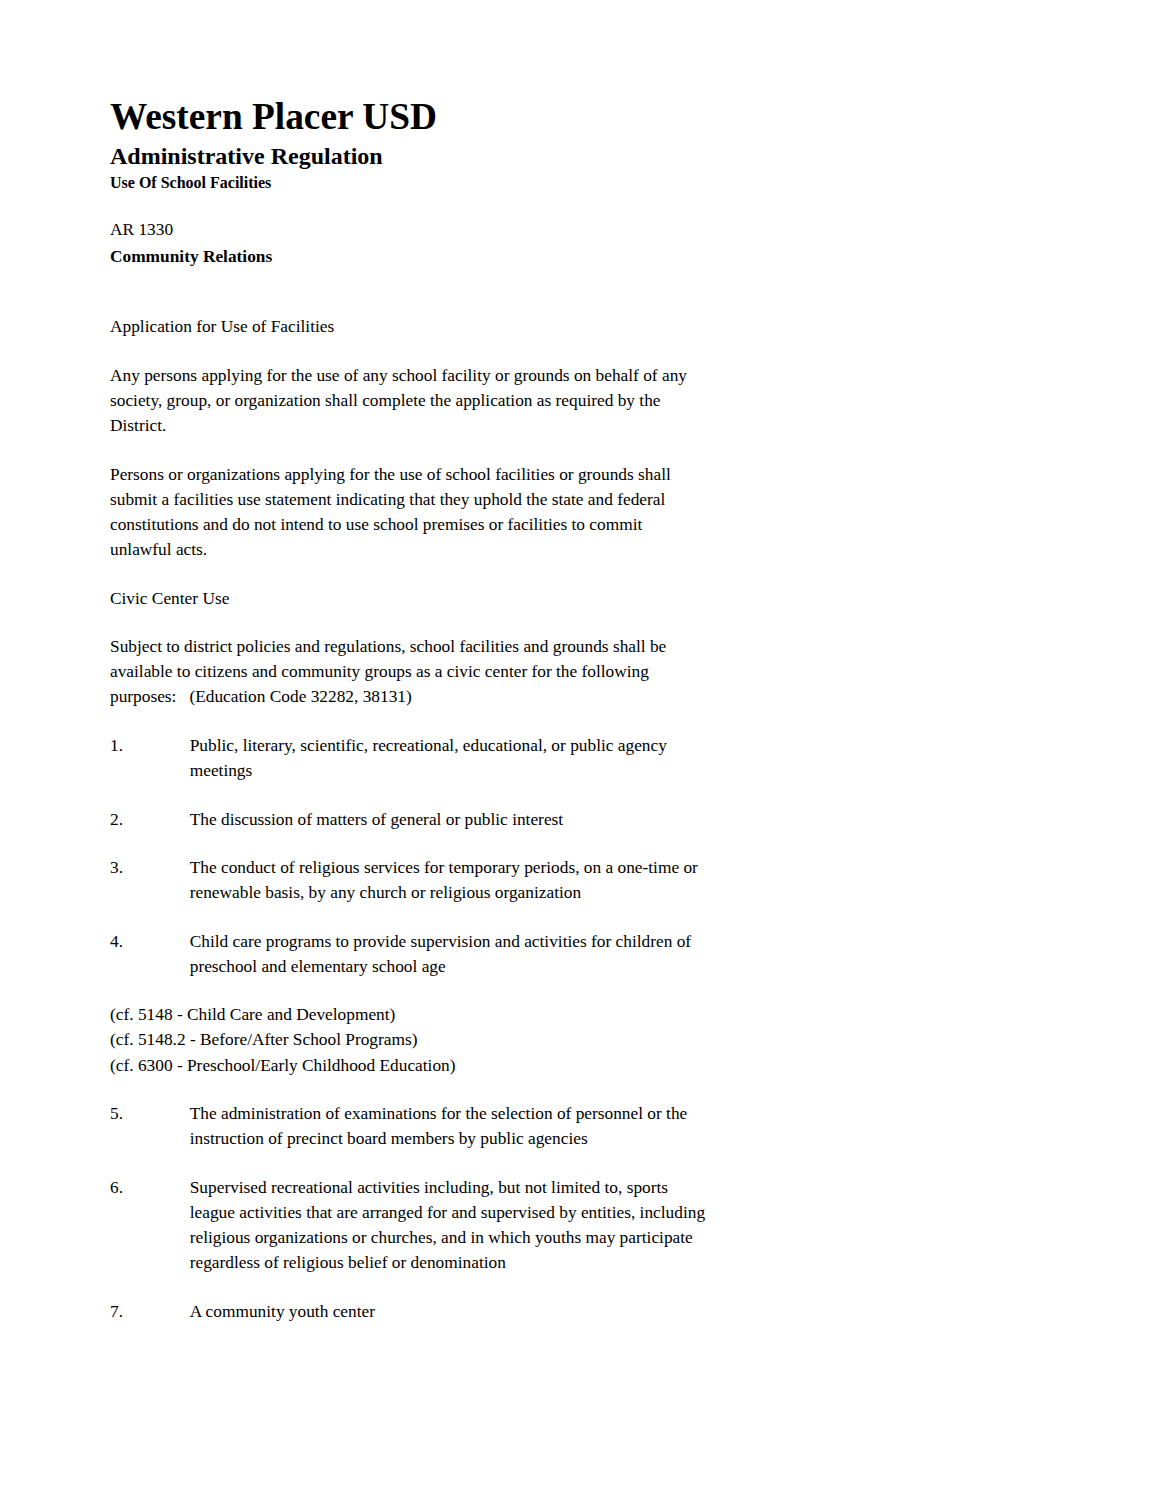Western Placer USD
Administrative Regulation
Use Of School Facilities
AR 1330
Community Relations
Application for Use of Facilities
Any persons applying for the use of any school facility or grounds on behalf of any society, group, or organization shall complete the application as required by the District.
Persons or organizations applying for the use of school facilities or grounds shall submit a facilities use statement indicating that they uphold the state and federal constitutions and do not intend to use school premises or facilities to commit unlawful acts.
Civic Center Use
Subject to district policies and regulations, school facilities and grounds shall be available to citizens and community groups as a civic center for the following purposes: (Education Code 32282, 38131)
Public, literary, scientific, recreational, educational, or public agency meetings
The discussion of matters of general or public interest
The conduct of religious services for temporary periods, on a one-time or renewable basis, by any church or religious organization
Child care programs to provide supervision and activities for children of preschool and elementary school age
(cf. 5148 - Child Care and Development)
(cf. 5148.2 - Before/After School Programs)
(cf. 6300 - Preschool/Early Childhood Education)
The administration of examinations for the selection of personnel or the instruction of precinct board members by public agencies
Supervised recreational activities including, but not limited to, sports league activities that are arranged for and supervised by entities, including religious organizations or churches, and in which youths may participate regardless of religious belief or denomination
A community youth center